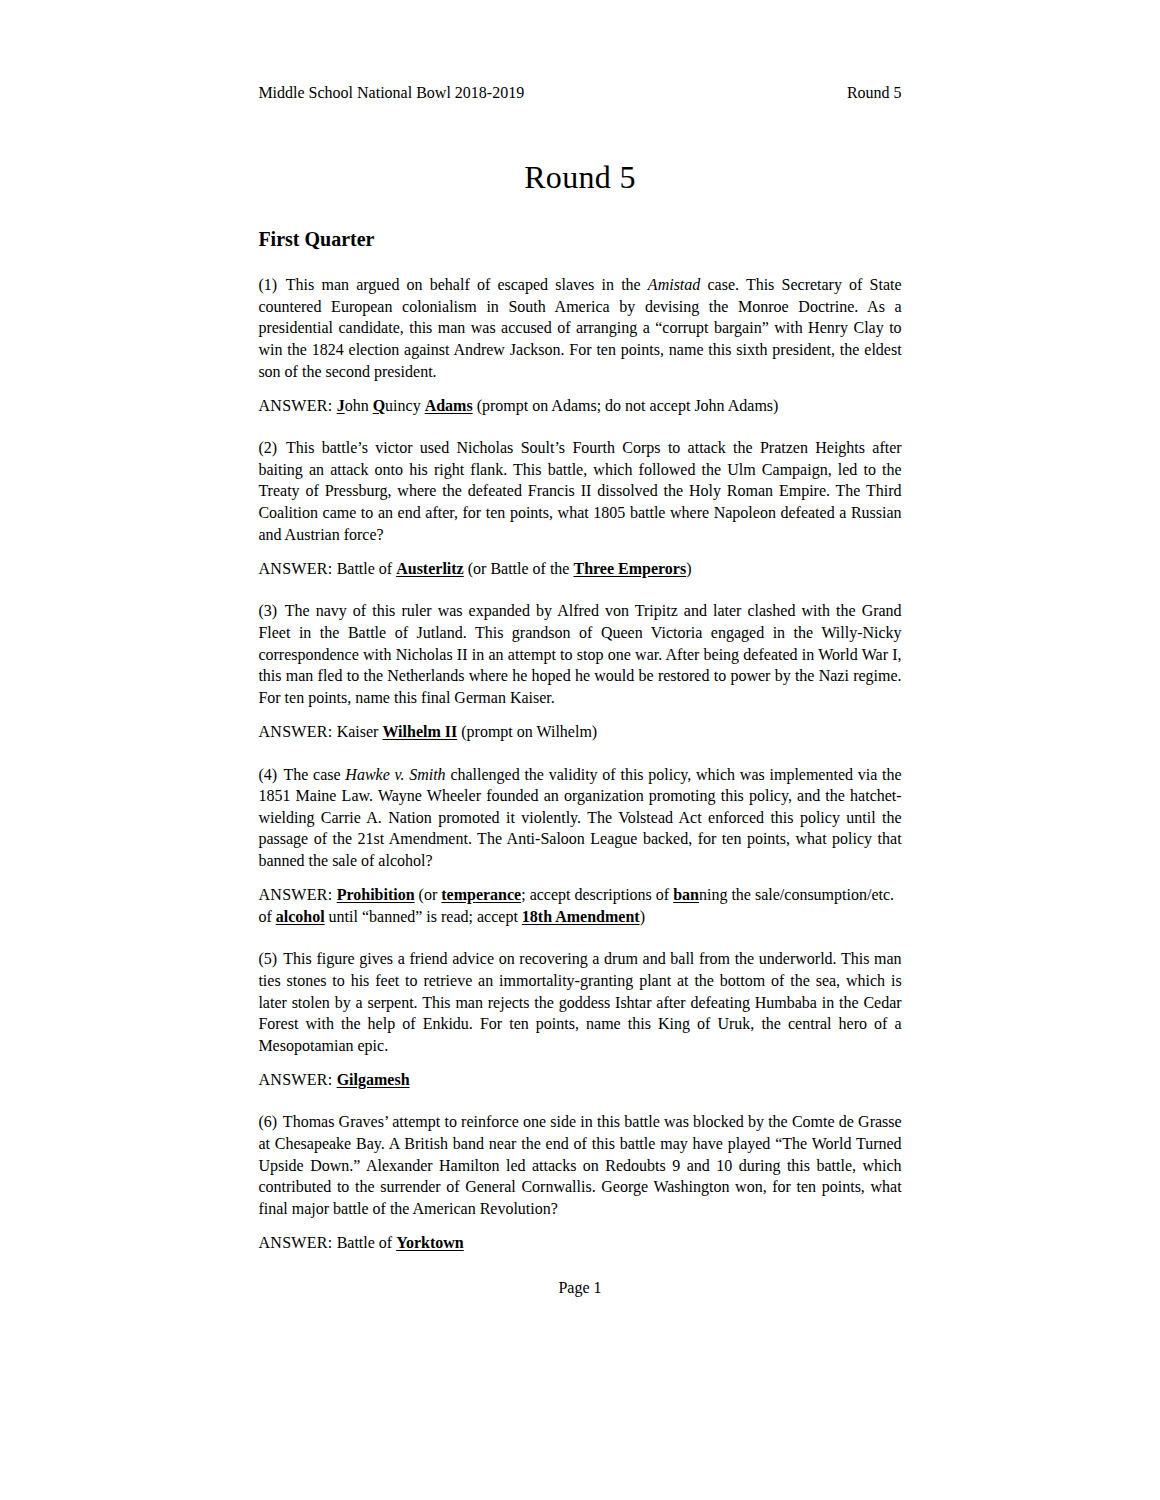Middle School National Bowl 2018-2019 Round 5
Round 5
First Quarter
(1) This man argued on behalf of escaped slaves in the Amistad case. This Secretary of State countered European colonialism in South America by devising the Monroe Doctrine. As a presidential candidate, this man was accused of arranging a “corrupt bargain” with Henry Clay to win the 1824 election against Andrew Jackson. For ten points, name this sixth president, the eldest son of the second president.
ANSWER: John Quincy Adams (prompt on Adams; do not accept John Adams)
(2) This battle’s victor used Nicholas Soult’s Fourth Corps to attack the Pratzen Heights after baiting an attack onto his right flank. This battle, which followed the Ulm Campaign, led to the Treaty of Pressburg, where the defeated Francis II dissolved the Holy Roman Empire. The Third Coalition came to an end after, for ten points, what 1805 battle where Napoleon defeated a Russian and Austrian force?
ANSWER: Battle of Austerlitz (or Battle of the Three Emperors)
(3) The navy of this ruler was expanded by Alfred von Tripitz and later clashed with the Grand Fleet in the Battle of Jutland. This grandson of Queen Victoria engaged in the Willy-Nicky correspondence with Nicholas II in an attempt to stop one war. After being defeated in World War I, this man fled to the Netherlands where he hoped he would be restored to power by the Nazi regime. For ten points, name this final German Kaiser.
ANSWER: Kaiser Wilhelm II (prompt on Wilhelm)
(4) The case Hawke v. Smith challenged the validity of this policy, which was implemented via the 1851 Maine Law. Wayne Wheeler founded an organization promoting this policy, and the hatchet-wielding Carrie A. Nation promoted it violently. The Volstead Act enforced this policy until the passage of the 21st Amendment. The Anti-Saloon League backed, for ten points, what policy that banned the sale of alcohol?
ANSWER: Prohibition (or temperance; accept descriptions of banning the sale/consumption/etc. of alcohol until “banned” is read; accept 18th Amendment)
(5) This figure gives a friend advice on recovering a drum and ball from the underworld. This man ties stones to his feet to retrieve an immortality-granting plant at the bottom of the sea, which is later stolen by a serpent. This man rejects the goddess Ishtar after defeating Humbaba in the Cedar Forest with the help of Enkidu. For ten points, name this King of Uruk, the central hero of a Mesopotamian epic.
ANSWER: Gilgamesh
(6) Thomas Graves’ attempt to reinforce one side in this battle was blocked by the Comte de Grasse at Chesapeake Bay. A British band near the end of this battle may have played “The World Turned Upside Down.” Alexander Hamilton led attacks on Redoubts 9 and 10 during this battle, which contributed to the surrender of General Cornwallis. George Washington won, for ten points, what final major battle of the American Revolution?
ANSWER: Battle of Yorktown
Page 1